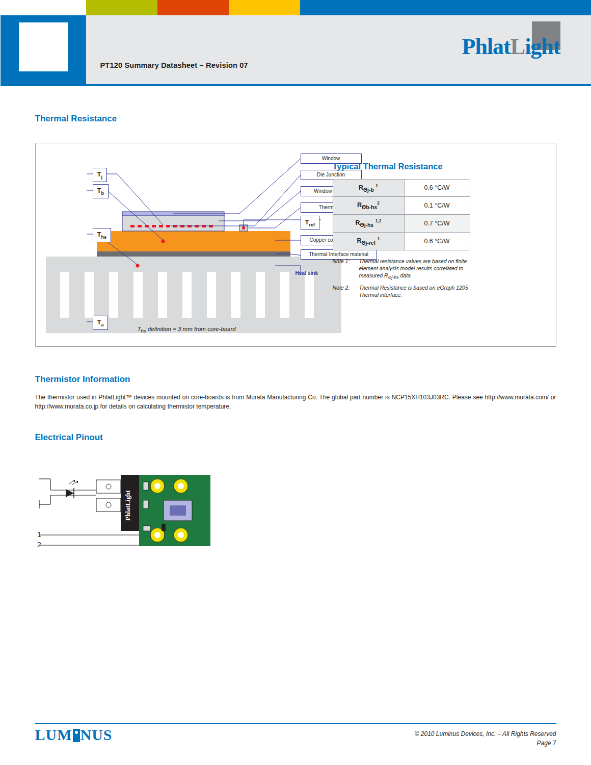PT120 Summary Datasheet – Revision 07
PhlatLight
Thermal Resistance
Tj
Tb
Ths
Ta
Window
Die Junction
Window Frame
Thermistor
Tref
Copper core-board
Thermal Interface material
Heat sink
Ths definition = 3 mm from core-board
Typical Thermal Resistance
| R Θj-b 1 | 0.6 °C/W |
| R Θb-hs 2 | 0.1 °C/W |
| R Θj-hs 1,2 | 0.7 °C/W |
| R Θj-ref 1 | 0.6 °C/W |
Note 1:
Thermal resistance values are based on finite element analysis model results correlated to measured RΘj-hs data
Note 2:
Thermal Resistance is based on eGraph 1205 Thermal interface.
Thermistor Information
The thermistor used in PhlatLight™ devices mounted on core-boards is from Murata Manufacturing Co. The global part number is NCP15XH103J03RC. Please see http://www.murata.com/ or http://www.murata.co.jp for details on calculating thermistor temperature.
Electrical Pinout
1 2 PhlatLight
LUM NUS
© 2010 Luminus Devices, Inc. – All Rights Reserved
Page 7